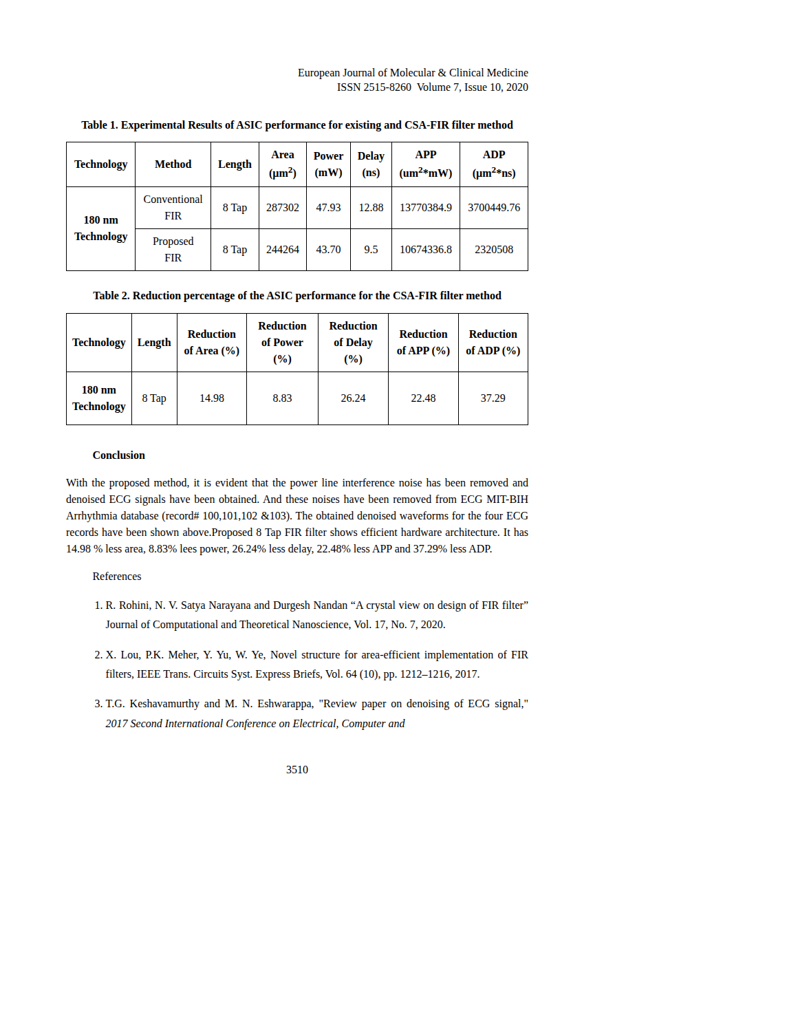European Journal of Molecular & Clinical Medicine
ISSN 2515-8260 Volume 7, Issue 10, 2020
Table 1. Experimental Results of ASIC performance for existing and CSA-FIR filter method
| Technology | Method | Length | Area (µm 2 ) | Power (mW) | Delay (ns) | APP (um 2 *mW) | ADP (µm 2 *ns) |
| --- | --- | --- | --- | --- | --- | --- | --- |
| 180 nm Technology | Conventional FIR | 8 Tap | 287302 | 47.93 | 12.88 | 13770384.9 | 3700449.76 |
| Proposed FIR | 8 Tap | 244264 | 43.70 | 9.5 | 10674336.8 | 2320508 |
Table 2. Reduction percentage of the ASIC performance for the CSA-FIR filter method
| Technology | Length | Reduction of Area (%) | Reduction of Power (%) | Reduction of Delay (%) | Reduction of APP (%) | Reduction of ADP (%) |
| --- | --- | --- | --- | --- | --- | --- |
| 180 nm Technology | 8 Tap | 14.98 | 8.83 | 26.24 | 22.48 | 37.29 |
Conclusion
With the proposed method, it is evident that the power line interference noise has been removed and denoised ECG signals have been obtained. And these noises have been removed from ECG MIT-BIH Arrhythmia database (record# 100,101,102 &103). The obtained denoised waveforms for the four ECG records have been shown above.Proposed 8 Tap FIR filter shows efficient hardware architecture. It has 14.98 % less area, 8.83% lees power, 26.24% less delay, 22.48% less APP and 37.29% less ADP.
References
R. Rohini, N. V. Satya Narayana and Durgesh Nandan “A crystal view on design of FIR filter” Journal of Computational and Theoretical Nanoscience, Vol. 17, No. 7, 2020.
X. Lou, P.K. Meher, Y. Yu, W. Ye, Novel structure for area-efficient implementation of FIR filters, IEEE Trans. Circuits Syst. Express Briefs, Vol. 64 (10), pp. 1212–1216, 2017.
T.G. Keshavamurthy and M. N. Eshwarappa, "Review paper on denoising of ECG signal," 2017 Second International Conference on Electrical, Computer and
3510